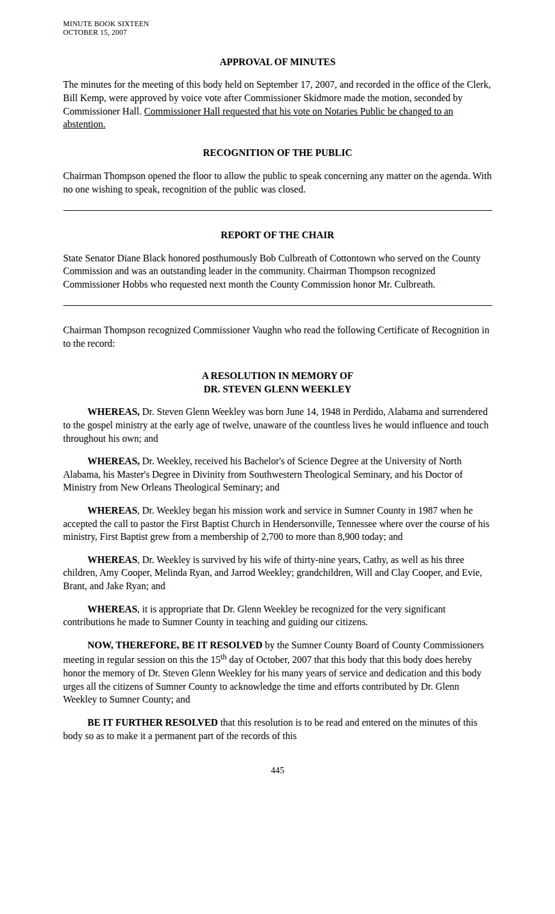MINUTE BOOK SIXTEEN
OCTOBER 15, 2007
Approval of Minutes
The minutes for the meeting of this body held on September 17, 2007, and recorded in the office of the Clerk, Bill Kemp, were approved by voice vote after Commissioner Skidmore made the motion, seconded by Commissioner Hall. Commissioner Hall requested that his vote on Notaries Public be changed to an abstention.
Recognition of the Public
Chairman Thompson opened the floor to allow the public to speak concerning any matter on the agenda. With no one wishing to speak, recognition of the public was closed.
Report of the Chair
State Senator Diane Black honored posthumously Bob Culbreath of Cottontown who served on the County Commission and was an outstanding leader in the community. Chairman Thompson recognized Commissioner Hobbs who requested next month the County Commission honor Mr. Culbreath.
Chairman Thompson recognized Commissioner Vaughn who read the following Certificate of Recognition in to the record:
A Resolution in Memory of
Dr. Steven Glenn Weekley
WHEREAS, Dr. Steven Glenn Weekley was born June 14, 1948 in Perdido, Alabama and surrendered to the gospel ministry at the early age of twelve, unaware of the countless lives he would influence and touch throughout his own; and
WHEREAS, Dr. Weekley, received his Bachelor's of Science Degree at the University of North Alabama, his Master's Degree in Divinity from Southwestern Theological Seminary, and his Doctor of Ministry from New Orleans Theological Seminary; and
WHEREAS, Dr. Weekley began his mission work and service in Sumner County in 1987 when he accepted the call to pastor the First Baptist Church in Hendersonville, Tennessee where over the course of his ministry, First Baptist grew from a membership of 2,700 to more than 8,900 today; and
WHEREAS, Dr. Weekley is survived by his wife of thirty-nine years, Cathy, as well as his three children, Amy Cooper, Melinda Ryan, and Jarrod Weekley; grandchildren, Will and Clay Cooper, and Evie, Brant, and Jake Ryan; and
WHEREAS, it is appropriate that Dr. Glenn Weekley be recognized for the very significant contributions he made to Sumner County in teaching and guiding our citizens.
NOW, THEREFORE, BE IT RESOLVED by the Sumner County Board of County Commissioners meeting in regular session on this the 15th day of October, 2007 that this body that this body does hereby honor the memory of Dr. Steven Glenn Weekley for his many years of service and dedication and this body urges all the citizens of Sumner County to acknowledge the time and efforts contributed by Dr. Glenn Weekley to Sumner County; and
BE IT FURTHER RESOLVED that this resolution is to be read and entered on the minutes of this body so as to make it a permanent part of the records of this
445